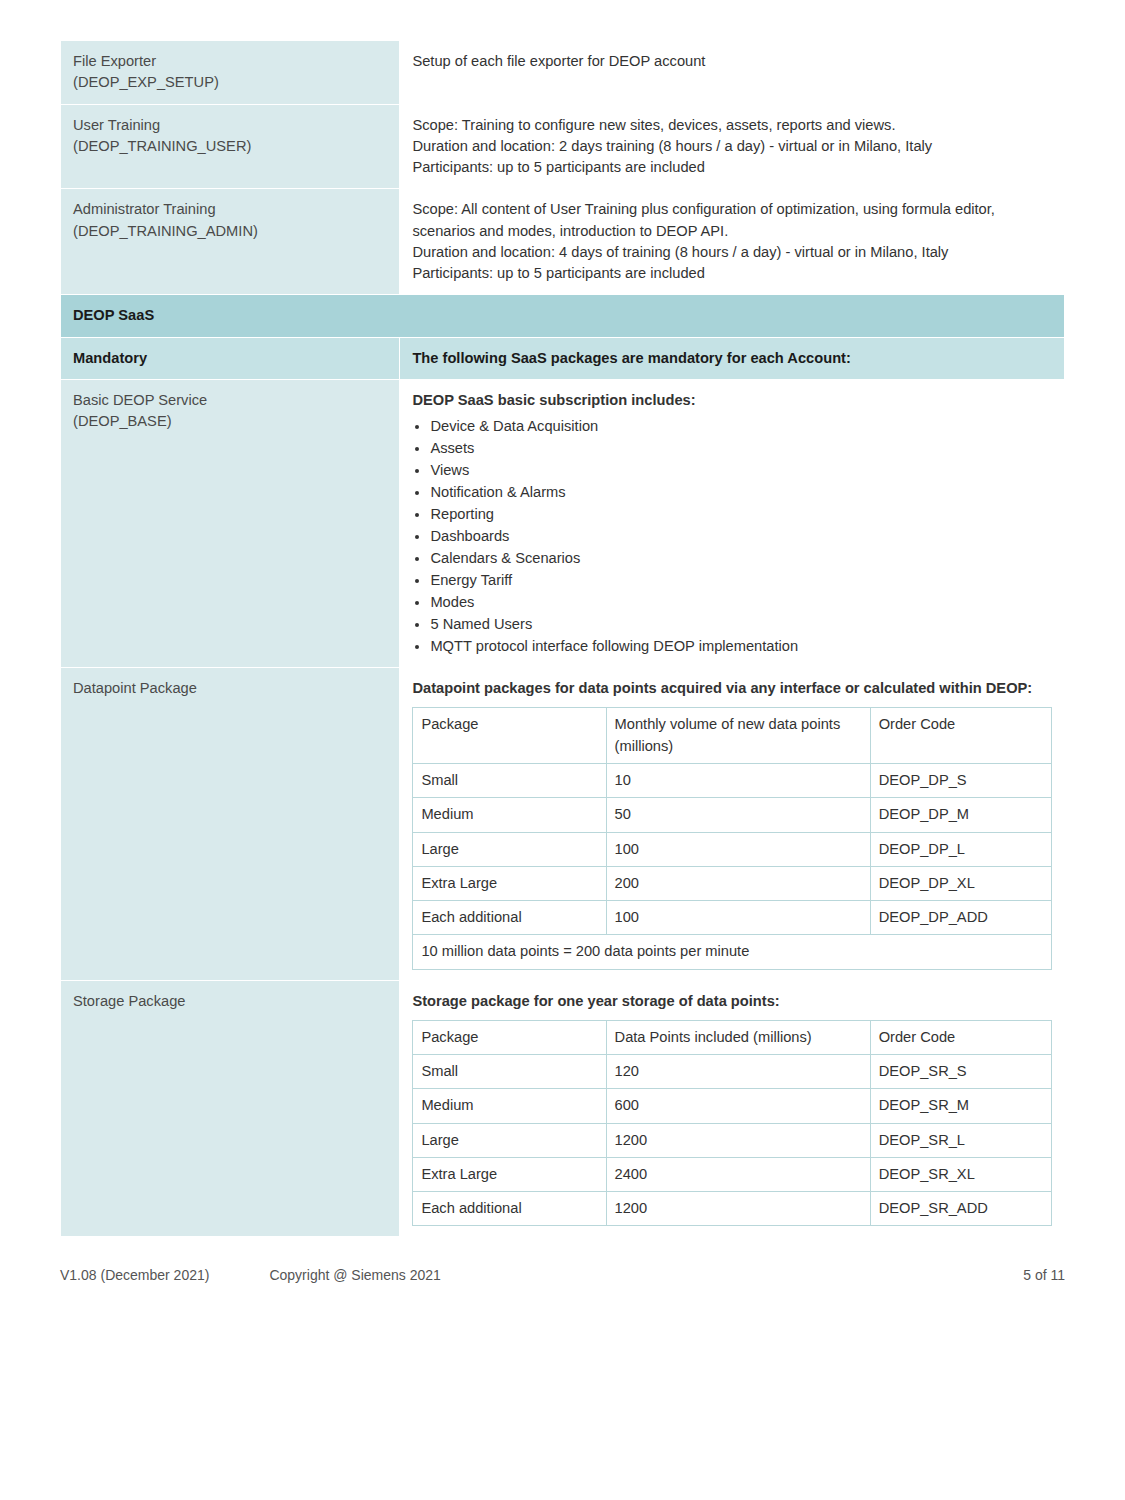| File Exporter (DEOP_EXP_SETUP) | Setup of each file exporter for DEOP account |
| User Training (DEOP_TRAINING_USER) | Scope: Training to configure new sites, devices, assets, reports and views. Duration and location: 2 days training (8 hours / a day) - virtual or in Milano, Italy Participants: up to 5 participants are included |
| Administrator Training (DEOP_TRAINING_ADMIN) | Scope: All content of User Training plus configuration of optimization, using formula editor, scenarios and modes, introduction to DEOP API. Duration and location: 4 days of training (8 hours / a day) - virtual or in Milano, Italy Participants: up to 5 participants are included |
| DEOP SaaS |
| Mandatory | The following SaaS packages are mandatory for each Account: |
| Basic DEOP Service (DEOP_BASE) | DEOP SaaS basic subscription includes: Device & Data Acquisition Assets Views Notification & Alarms Reporting Dashboards Calendars & Scenarios Energy Tariff Modes 5 Named Users MQTT protocol interface following DEOP implementation |
| Datapoint Package | Datapoint packages for data points acquired via any interface or calculated within DEOP: / Package / Monthly volume of new data points (millions) / Order Code / / Small / 10 / DEOP_DP_S / / Medium / 50 / DEOP_DP_M / / Large / 100 / DEOP_DP_L / / Extra Large / 200 / DEOP_DP_XL / / Each additional / 100 / DEOP_DP_ADD / / 10 million data points = 200 data points per minute / |
| Storage Package | Storage package for one year storage of data points: / Package / Data Points included (millions) / Order Code / / Small / 120 / DEOP_SR_S / / Medium / 600 / DEOP_SR_M / / Large / 1200 / DEOP_SR_L / / Extra Large / 2400 / DEOP_SR_XL / / Each additional / 1200 / DEOP_SR_ADD / |
V1.08 (December 2021)
Copyright @ Siemens 2021
5 of 11